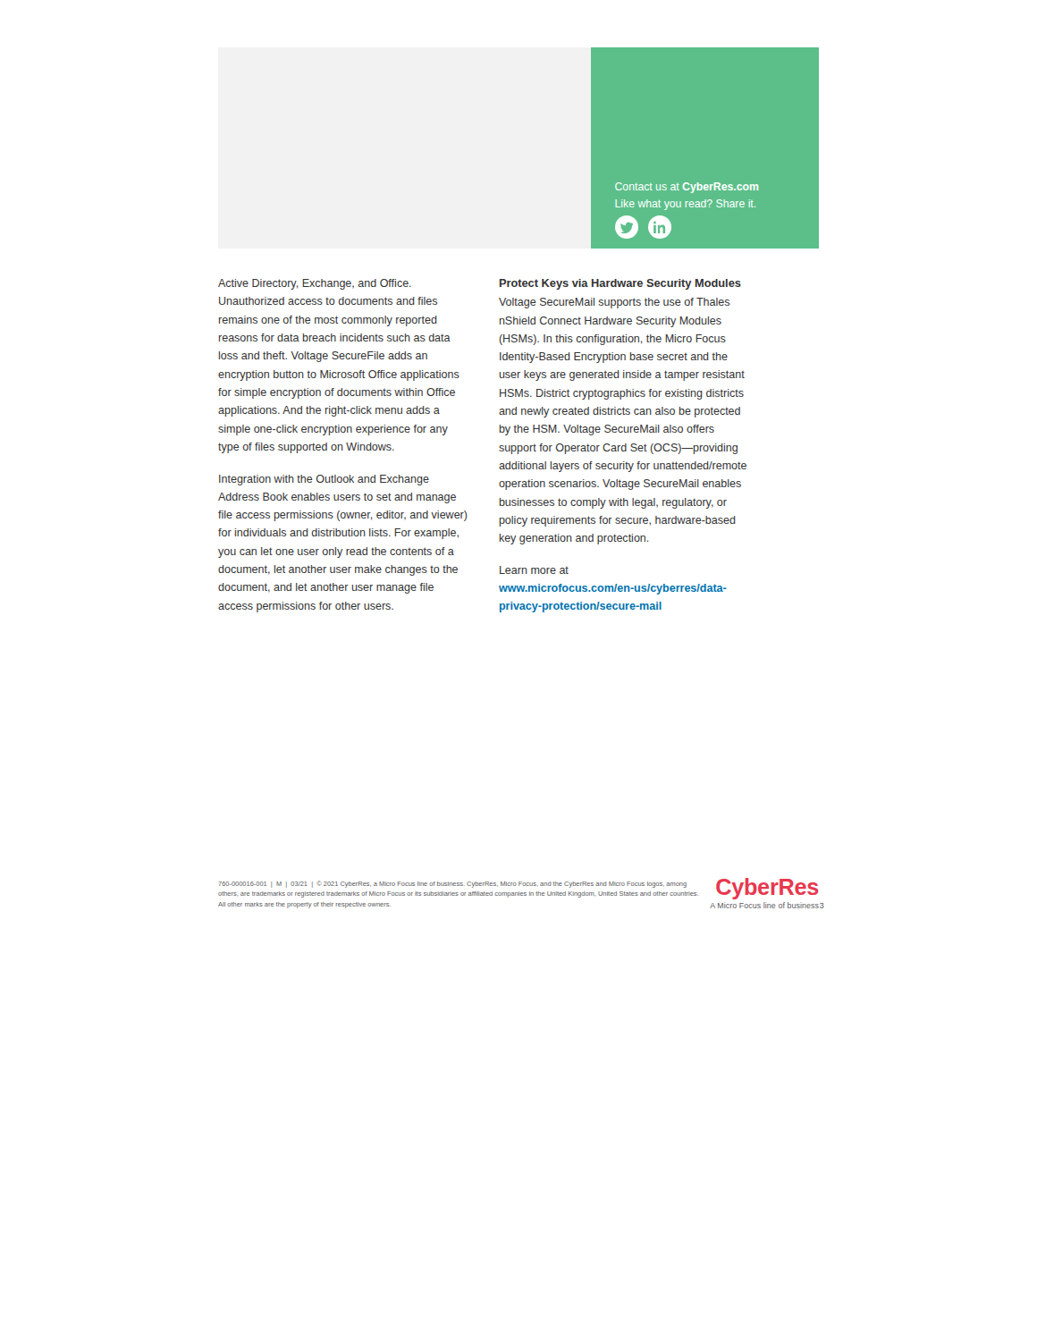Contact us at CyberRes.com
Like what you read? Share it.
Active Directory, Exchange, and Office. Unauthorized access to documents and files remains one of the most commonly reported reasons for data breach incidents such as data loss and theft. Voltage SecureFile adds an encryption button to Microsoft Office applications for simple encryption of documents within Office applications. And the right-click menu adds a simple one-click encryption experience for any type of files supported on Windows.
Integration with the Outlook and Exchange Address Book enables users to set and manage file access permissions (owner, editor, and viewer) for individuals and distribution lists. For example, you can let one user only read the contents of a document, let another user make changes to the document, and let another user manage file access permissions for other users.
Protect Keys via Hardware Security Modules
Voltage SecureMail supports the use of Thales nShield Connect Hardware Security Modules (HSMs). In this configuration, the Micro Focus Identity-Based Encryption base secret and the user keys are generated inside a tamper resistant HSMs. District cryptographics for existing districts and newly created districts can also be protected by the HSM. Voltage SecureMail also offers support for Operator Card Set (OCS)—providing additional layers of security for unattended/remote operation scenarios. Voltage SecureMail enables businesses to comply with legal, regulatory, or policy requirements for secure, hardware-based key generation and protection.
Learn more at
www.microfocus.com/en-us/cyberres/data-privacy-protection/secure-mail
760-000016-001 | M | 03/21 | © 2021 CyberRes, a Micro Focus line of business. CyberRes, Micro Focus, and the CyberRes and Micro Focus logos, among others, are trademarks or registered trademarks of Micro Focus or its subsidiaries or affiliated companies in the United Kingdom, United States and other countries. All other marks are the property of their respective owners.
CyberRes
A Micro Focus line of business
3